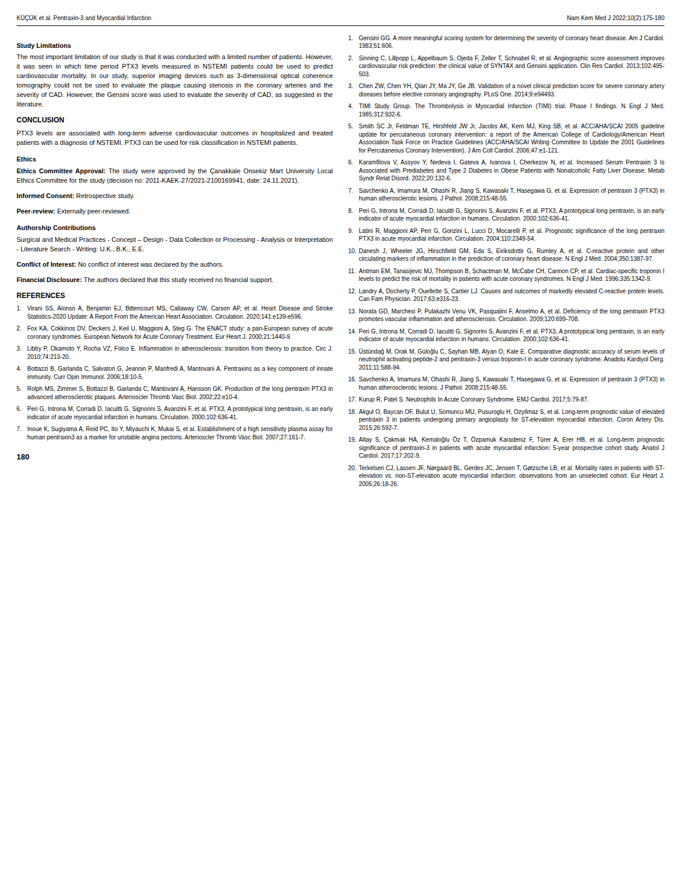KÜÇÜK et al. Pentraxin-3 and Myocardial Infarction Nam Kem Med J 2022;10(2):175-180
Study Limitations
The most important limitation of our study is that it was conducted with a limited number of patients. However, it was seen in which time period PTX3 levels measured in NSTEMI patients could be used to predict cardiovascular mortality. In our study, superior imaging devices such as 3-dimensional optical coherence tomography could not be used to evaluate the plaque causing stenosis in the coronary arteries and the severity of CAD. However, the Gensini score was used to evaluate the severity of CAD, as suggested in the literature.
CONCLUSION
PTX3 levels are associated with long-term adverse cardiovascular outcomes in hospitalized and treated patients with a diagnosis of NSTEMI. PTX3 can be used for risk classification in NSTEMI patients.
Ethics
Ethics Committee Approval: The study were approved by the Çanakkale Onsekiz Mart University Local Ethics Committee for the study (decision no: 2011-KAEK-27/2021-2100169941, date: 24.11.2021).
Informed Consent: Retrospective study.
Peer-review: Externally peer-reviewed.
Authorship Contributions
Surgical and Medical Practices - Concept – Design - Data Collection or Processing - Analysis or Interpretation - Literature Search - Writing: U.K., B.K., E.E.
Conflict of Interest: No conflict of interest was declared by the authors.
Financial Disclosure: The authors declared that this study received no financial support.
REFERENCES
Virani SS, Alonso A, Benjamin EJ, Bittencourt MS, Callaway CW, Carson AP, et al. Heart Disease and Stroke Statistics-2020 Update: A Report From the American Heart Association. Circulation. 2020;141:e139-e596.
Fox KA, Cokkinos DV, Deckers J, Keil U, Maggioni A, Steg G. The ENACT study: a pan-European survey of acute coronary syndromes. European Network for Acute Coronary Treatment. Eur Heart J. 2000;21:1440-9.
Libby P, Okamoto Y, Rocha VZ, Folco E. Inflammation in atherosclerosis: transition from theory to practice. Circ J. 2010;74:213-20.
Bottazzi B, Garlanda C, Salvatori G, Jeannin P, Manfredi A, Mantovani A. Pentraxins as a key component of innate immunity. Curr Opin Immunol. 2006;18:10-5.
Rolph MS, Zimmer S, Bottazzi B, Garlanda C, Mantovani A, Hansson GK. Production of the long pentraxin PTX3 in advanced atherosclerotic plaques. Arterioscler Thromb Vasc Biol. 2002;22:e10-4.
Peri G, Introna M, Corradi D, Iacuitti G, Signorini S, Avanzini F, et al. PTX3, A prototypical long pentraxin, is an early indicator of acute myocardial infarction in humans. Circulation. 2000;102:636-41.
Inoue K, Sugiyama A, Reid PC, Ito Y, Miyauchi K, Mukai S, et al. Establishment of a high sensitivity plasma assay for human pentraxin3 as a marker for unstable angina pectoris. Arterioscler Thromb Vasc Biol. 2007;27:161-7.
180
Gensini GG. A more meaningful scoring system for determining the severity of coronary heart disease. Am J Cardiol. 1983;51:606.
Sinning C, Lillpopp L, Appelbaum S, Ojeda F, Zeller T, Schnabel R, et al. Angiographic score assessment improves cardiovascular risk prediction: the clinical value of SYNTAX and Gensini application. Clin Res Cardiol. 2013;102:495-503.
Chen ZW, Chen YH, Qian JY, Ma JY, Ge JB. Validation of a novel clinical prediction score for severe coronary artery diseases before elective coronary angiography. PLoS One. 2014;9:e94493.
TIMI Study Group. The Thrombolysis in Myocardial Infarction (TIMI) trial. Phase I findings. N Engl J Med. 1985;312:932-6.
Smith SC Jr, Feldman TE, Hirshfeld JW Jr, Jacobs AK, Kern MJ, King SB, et al. ACC/AHA/SCAI 2005 guideline update for percutaneous coronary intervention: a report of the American College of Cardiology/American Heart Association Task Force on Practice Guidelines (ACC/AHA/SCAI Writing Committee to Update the 2001 Guidelines for Percutaneous Coronary Intervention). J Am Coll Cardiol. 2006;47:e1-121.
Karamfilova V, Assyov Y, Nedeva I, Gateva A, Ivanova I, Cherkezov N, et al. Increased Serum Pentraxin 3 Is Associated with Prediabetes and Type 2 Diabetes in Obese Patients with Nonalcoholic Fatty Liver Disease. Metab Syndr Relat Disord. 2022;20:132-6.
Savchenko A, Imamura M, Ohashi R, Jiang S, Kawasaki T, Hasegawa G, et al. Expression of pentraxin 3 (PTX3) in human atherosclerotic lesions. J Pathol. 2008;215:48-55.
Peri G, Introna M, Corradi D, Iacuitti G, Signorini S, Avanzini F, et al. PTX3, A prototypical long pentraxin, is an early indicator of acute myocardial infarction in humans. Circulation. 2000;102:636-41.
Latini R, Maggioni AP, Peri G, Gonzini L, Lucci D, Mocarelli P, et al. Prognostic significance of the long pentraxin PTX3 in acute myocardial infarction. Circulation. 2004;110:2349-54.
Danesh J, Wheeler JG, Hirschfield GM, Eda S, Eiriksdottir G, Rumley A, et al. C-reactive protein and other circulating markers of inflammation in the prediction of coronary heart disease. N Engl J Med. 2004;350:1387-97.
Antman EM, Tanasijevic MJ, Thompson B, Schactman M, McCabe CH, Cannon CP, et al. Cardiac-specific troponin I levels to predict the risk of mortality in patients with acute coronary syndromes. N Engl J Med. 1996;335:1342-9.
Landry A, Docherty P, Ouellette S, Cartier LJ. Causes and outcomes of markedly elevated C-reactive protein levels. Can Fam Physician. 2017;63:e316-23.
Norata GD, Marchesi P, Pulakazhi Venu VK, Pasqualini F, Anselmo A, et al. Deficiency of the long pentraxin PTX3 promotes vascular inflammation and atherosclerosis. Circulation. 2009;120:699-708.
Peri G, Introna M, Corradi D, Iacuitti G, Signorini S, Avanzini F, et al. PTX3, A prototypical long pentraxin, is an early indicator of acute myocardial infarction in humans. Circulation. 2000;102:636-41.
Üstündağ M, Orak M, Güloğlu C, Sayhan MB, Alyan O, Kale E. Comparative diagnostic accuracy of serum levels of neutrophil activating peptide-2 and pentraxin-3 versus troponin-I in acute coronary syndrome. Anadolu Kardiyol Derg. 2011;11:588-94.
Savchenko A, Imamura M, Ohashi R, Jiang S, Kawasaki T, Hasegawa G, et al. Expression of pentraxin 3 (PTX3) in human atherosclerotic lesions. J Pathol. 2008;215:48-55.
Kurup R, Patel S. Neutrophils In Acute Coronary Syndrome. EMJ Cardiol. 2017;5:79-87.
Akgul O, Baycan OF, Bulut U, Somuncu MU, Pusuroglu H, Ozyilmaz S, et al. Long-term prognostic value of elevated pentraxin 3 in patients undergoing primary angioplasty for ST-elevation myocardial infarction. Coron Artery Dis. 2015;26:592-7.
Altay S, Çakmak HA, Kemaloğlu Öz T, Özpamuk Karadeniz F, Türer A, Erer HB, et al. Long-term prognostic significance of pentraxin-3 in patients with acute myocardial infarction: 5-year prospective cohort study. Anatol J Cardiol. 2017;17:202-9.
Terkelsen CJ, Lassen JF, Nørgaard BL, Gerdes JC, Jensen T, Gøtzsche LB, et al. Mortality rates in patients with ST-elevation vs. non-ST-elevation acute myocardial infarction: observations from an unselected cohort. Eur Heart J. 2005;26:18-26.